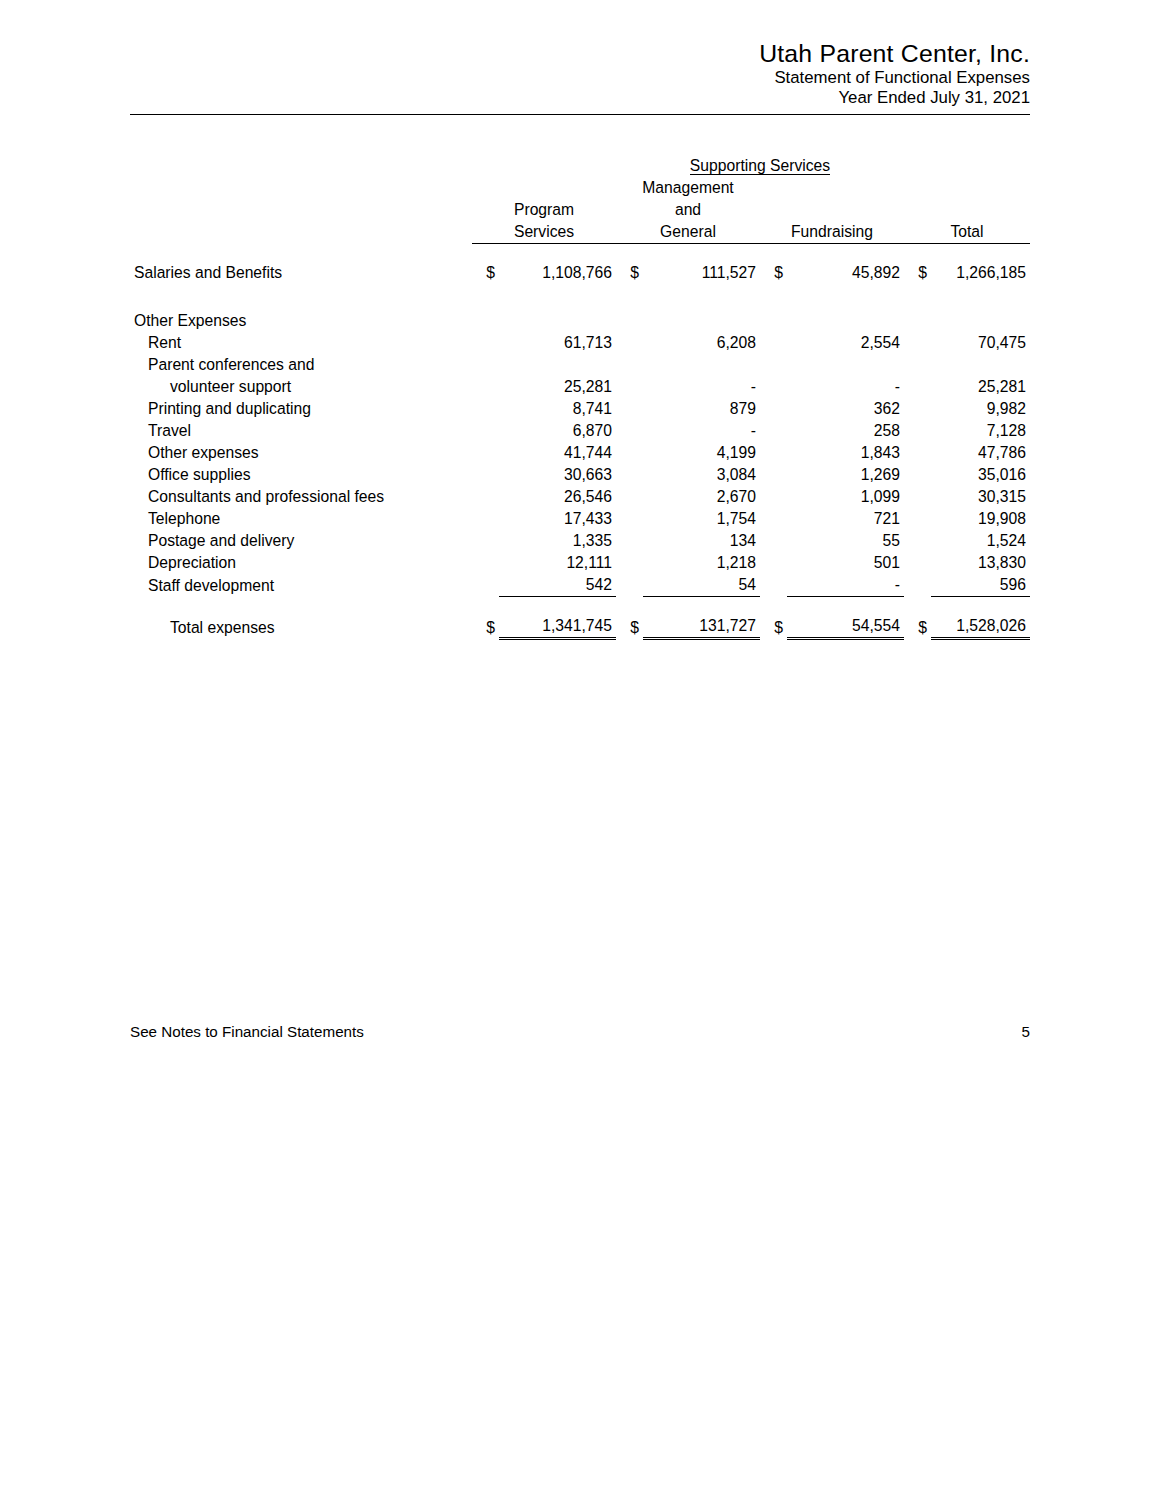Utah Parent Center, Inc.
Statement of Functional Expenses
Year Ended July 31, 2021
| | | Supporting Services | |
| --- | --- | --- | --- |
| | | Management | | |
| | Program | and | | |
| | Services | General | Fundraising | Total |
| Salaries and Benefits | $ | 1,108,766 | $ | 111,527 | $ | 45,892 | $ | 1,266,185 |
| Other Expenses | |
| Rent | | 61,713 | | 6,208 | | 2,554 | | 70,475 |
| Parent conferences and | |
| volunteer support | | 25,281 | | - | | - | | 25,281 |
| Printing and duplicating | | 8,741 | | 879 | | 362 | | 9,982 |
| Travel | | 6,870 | | - | | 258 | | 7,128 |
| Other expenses | | 41,744 | | 4,199 | | 1,843 | | 47,786 |
| Office supplies | | 30,663 | | 3,084 | | 1,269 | | 35,016 |
| Consultants and professional fees | | 26,546 | | 2,670 | | 1,099 | | 30,315 |
| Telephone | | 17,433 | | 1,754 | | 721 | | 19,908 |
| Postage and delivery | | 1,335 | | 134 | | 55 | | 1,524 |
| Depreciation | | 12,111 | | 1,218 | | 501 | | 13,830 |
| Staff development | | 542 | | 54 | | - | | 596 |
| Total expenses | $ | 1,341,745 | $ | 131,727 | $ | 54,554 | $ | 1,528,026 |
See Notes to Financial Statements
5